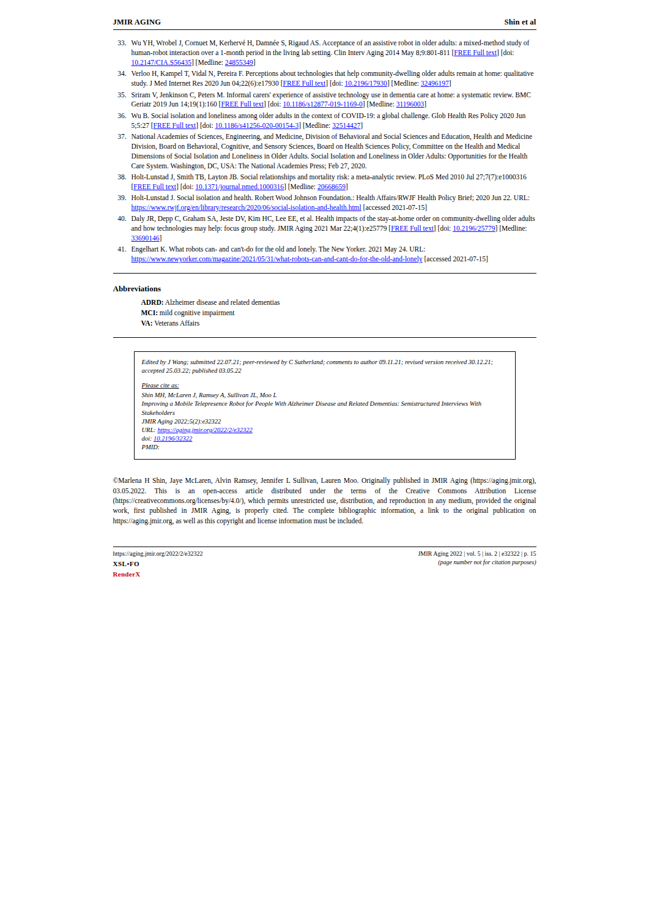JMIR AGING Shin et al
33. Wu YH, Wrobel J, Cornuet M, Kerhervé H, Damnée S, Rigaud AS. Acceptance of an assistive robot in older adults: a mixed-method study of human-robot interaction over a 1-month period in the living lab setting. Clin Interv Aging 2014 May 8;9:801-811 [FREE Full text] [doi: 10.2147/CIA.S56435] [Medline: 24855349]
34. Verloo H, Kampel T, Vidal N, Pereira F. Perceptions about technologies that help community-dwelling older adults remain at home: qualitative study. J Med Internet Res 2020 Jun 04;22(6):e17930 [FREE Full text] [doi: 10.2196/17930] [Medline: 32496197]
35. Sriram V, Jenkinson C, Peters M. Informal carers' experience of assistive technology use in dementia care at home: a systematic review. BMC Geriatr 2019 Jun 14;19(1):160 [FREE Full text] [doi: 10.1186/s12877-019-1169-0] [Medline: 31196003]
36. Wu B. Social isolation and loneliness among older adults in the context of COVID-19: a global challenge. Glob Health Res Policy 2020 Jun 5;5:27 [FREE Full text] [doi: 10.1186/s41256-020-00154-3] [Medline: 32514427]
37. National Academies of Sciences, Engineering, and Medicine, Division of Behavioral and Social Sciences and Education, Health and Medicine Division, Board on Behavioral, Cognitive, and Sensory Sciences, Board on Health Sciences Policy, Committee on the Health and Medical Dimensions of Social Isolation and Loneliness in Older Adults. Social Isolation and Loneliness in Older Adults: Opportunities for the Health Care System. Washington, DC, USA: The National Academies Press; Feb 27, 2020.
38. Holt-Lunstad J, Smith TB, Layton JB. Social relationships and mortality risk: a meta-analytic review. PLoS Med 2010 Jul 27;7(7):e1000316 [FREE Full text] [doi: 10.1371/journal.pmed.1000316] [Medline: 20668659]
39. Holt-Lunstad J. Social isolation and health. Robert Wood Johnson Foundation.: Health Affairs/RWJF Health Policy Brief; 2020 Jun 22. URL: https://www.rwjf.org/en/library/research/2020/06/social-isolation-and-health.html [accessed 2021-07-15]
40. Daly JR, Depp C, Graham SA, Jeste DV, Kim HC, Lee EE, et al. Health impacts of the stay-at-home order on community-dwelling older adults and how technologies may help: focus group study. JMIR Aging 2021 Mar 22;4(1):e25779 [FREE Full text] [doi: 10.2196/25779] [Medline: 33690146]
41. Engelhart K. What robots can- and can't-do for the old and lonely. The New Yorker. 2021 May 24. URL: https://www.newyorker.com/magazine/2021/05/31/what-robots-can-and-cant-do-for-the-old-and-lonely [accessed 2021-07-15]
Abbreviations
ADRD: Alzheimer disease and related dementias
MCI: mild cognitive impairment
VA: Veterans Affairs
Edited by J Wang; submitted 22.07.21; peer-reviewed by C Sutherland; comments to author 09.11.21; revised version received 30.12.21; accepted 25.03.22; published 03.05.22
Please cite as:
Shin MH, McLaren J, Ramsey A, Sullivan JL, Moo L
Improving a Mobile Telepresence Robot for People With Alzheimer Disease and Related Dementias: Semistructured Interviews With Stakeholders
JMIR Aging 2022;5(2):e32322
URL: https://aging.jmir.org/2022/2/e32322
doi: 10.2196/32322
PMID:
©Marlena H Shin, Jaye McLaren, Alvin Ramsey, Jennifer L Sullivan, Lauren Moo. Originally published in JMIR Aging (https://aging.jmir.org), 03.05.2022. This is an open-access article distributed under the terms of the Creative Commons Attribution License (https://creativecommons.org/licenses/by/4.0/), which permits unrestricted use, distribution, and reproduction in any medium, provided the original work, first published in JMIR Aging, is properly cited. The complete bibliographic information, a link to the original publication on https://aging.jmir.org, as well as this copyright and license information must be included.
https://aging.jmir.org/2022/2/e32322 XSL•FO RenderX
JMIR Aging 2022 | vol. 5 | iss. 2 | e32322 | p. 15
(page number not for citation purposes)